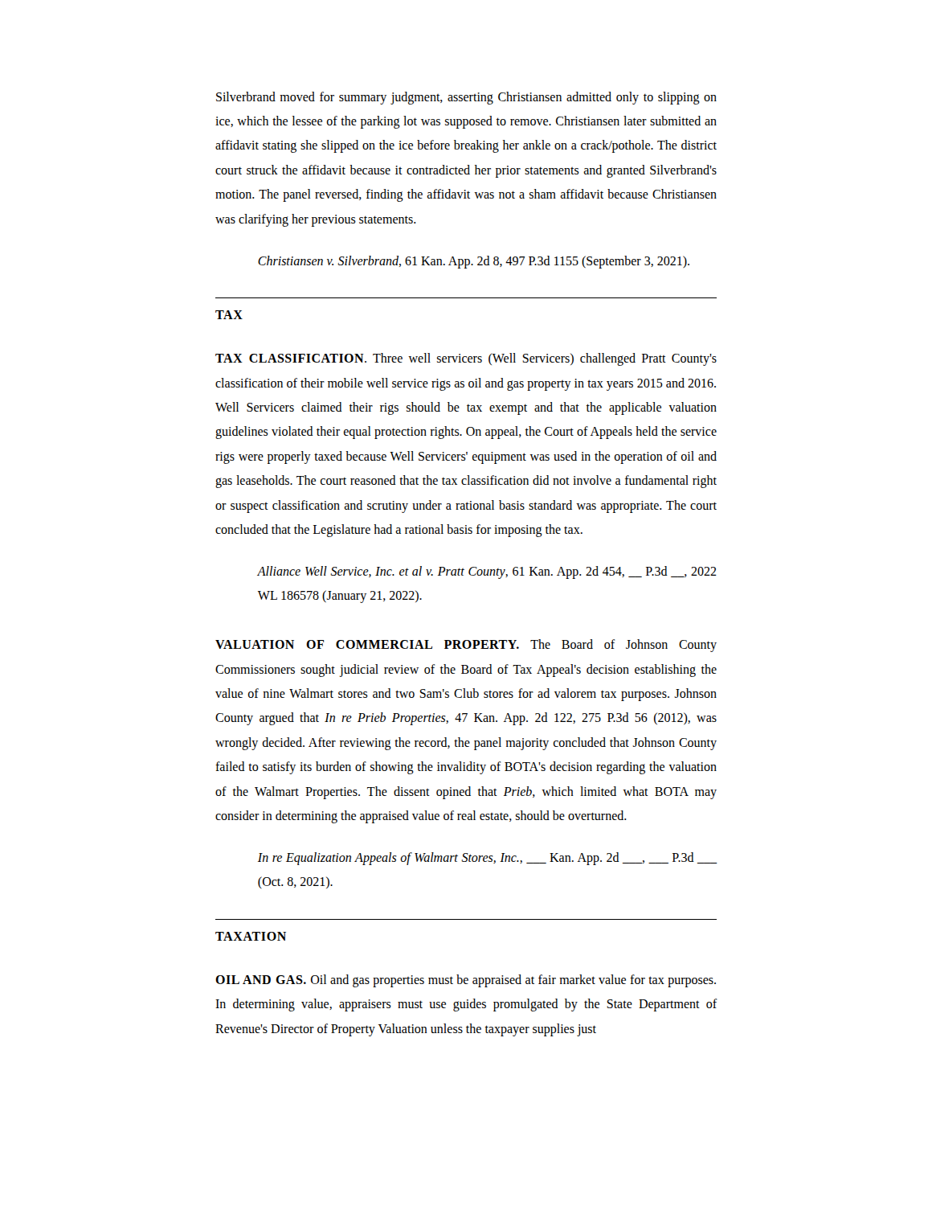Silverbrand moved for summary judgment, asserting Christiansen admitted only to slipping on ice, which the lessee of the parking lot was supposed to remove. Christiansen later submitted an affidavit stating she slipped on the ice before breaking her ankle on a crack/pothole. The district court struck the affidavit because it contradicted her prior statements and granted Silverbrand's motion. The panel reversed, finding the affidavit was not a sham affidavit because Christiansen was clarifying her previous statements.
Christiansen v. Silverbrand, 61 Kan. App. 2d 8, 497 P.3d 1155 (September 3, 2021).
Tax
TAX CLASSIFICATION. Three well servicers (Well Servicers) challenged Pratt County's classification of their mobile well service rigs as oil and gas property in tax years 2015 and 2016. Well Servicers claimed their rigs should be tax exempt and that the applicable valuation guidelines violated their equal protection rights. On appeal, the Court of Appeals held the service rigs were properly taxed because Well Servicers' equipment was used in the operation of oil and gas leaseholds. The court reasoned that the tax classification did not involve a fundamental right or suspect classification and scrutiny under a rational basis standard was appropriate. The court concluded that the Legislature had a rational basis for imposing the tax.
Alliance Well Service, Inc. et al v. Pratt County, 61 Kan. App. 2d 454, __ P.3d __, 2022 WL 186578 (January 21, 2022).
VALUATION OF COMMERCIAL PROPERTY. The Board of Johnson County Commissioners sought judicial review of the Board of Tax Appeal's decision establishing the value of nine Walmart stores and two Sam's Club stores for ad valorem tax purposes. Johnson County argued that In re Prieb Properties, 47 Kan. App. 2d 122, 275 P.3d 56 (2012), was wrongly decided. After reviewing the record, the panel majority concluded that Johnson County failed to satisfy its burden of showing the invalidity of BOTA's decision regarding the valuation of the Walmart Properties. The dissent opined that Prieb, which limited what BOTA may consider in determining the appraised value of real estate, should be overturned.
In re Equalization Appeals of Walmart Stores, Inc., ___ Kan. App. 2d ___, ___ P.3d ___ (Oct. 8, 2021).
Taxation
OIL AND GAS. Oil and gas properties must be appraised at fair market value for tax purposes. In determining value, appraisers must use guides promulgated by the State Department of Revenue's Director of Property Valuation unless the taxpayer supplies just